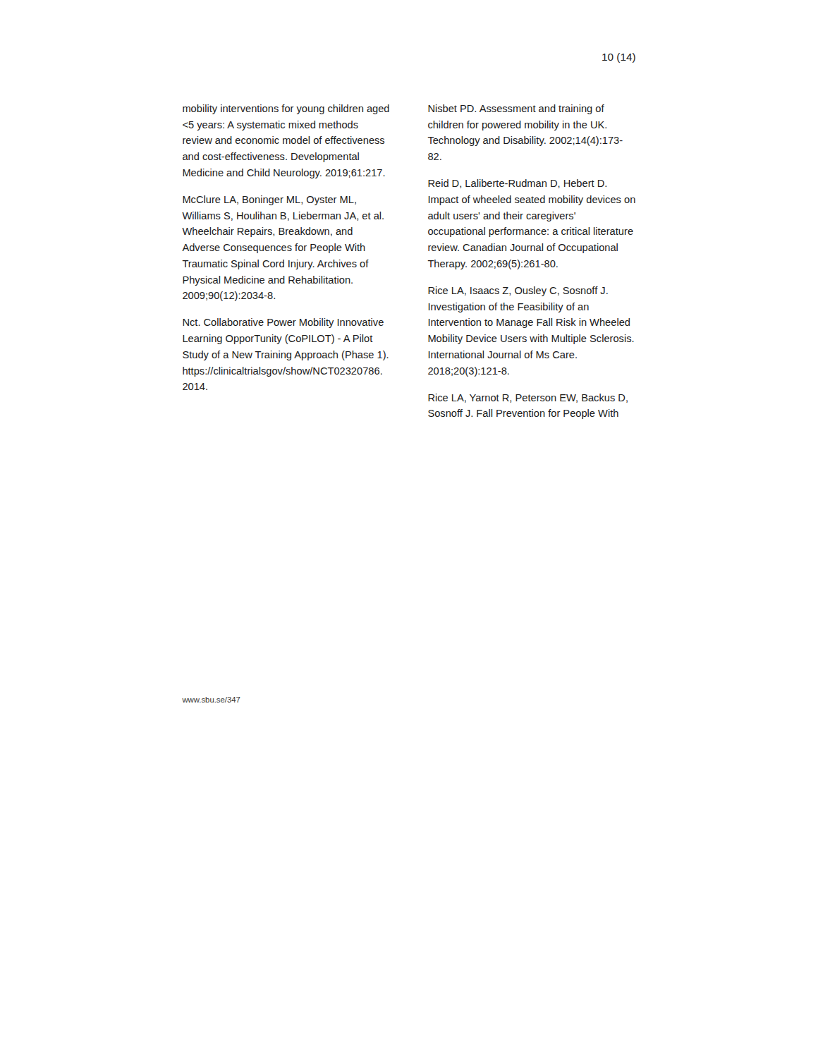10 (14)
mobility interventions for young children aged <5 years: A systematic mixed methods review and economic model of effectiveness and cost-effectiveness. Developmental Medicine and Child Neurology. 2019;61:217.
McClure LA, Boninger ML, Oyster ML, Williams S, Houlihan B, Lieberman JA, et al. Wheelchair Repairs, Breakdown, and Adverse Consequences for People With Traumatic Spinal Cord Injury. Archives of Physical Medicine and Rehabilitation. 2009;90(12):2034-8.
Nct. Collaborative Power Mobility Innovative Learning OpporTunity (CoPILOT) - A Pilot Study of a New Training Approach (Phase 1). https://clinicaltrialsgov/show/NCT02320786. 2014.
Nisbet PD. Assessment and training of children for powered mobility in the UK. Technology and Disability. 2002;14(4):173-82.
Reid D, Laliberte-Rudman D, Hebert D. Impact of wheeled seated mobility devices on adult users' and their caregivers' occupational performance: a critical literature review. Canadian Journal of Occupational Therapy. 2002;69(5):261-80.
Rice LA, Isaacs Z, Ousley C, Sosnoff J. Investigation of the Feasibility of an Intervention to Manage Fall Risk in Wheeled Mobility Device Users with Multiple Sclerosis. International Journal of Ms Care. 2018;20(3):121-8.
Rice LA, Yarnot R, Peterson EW, Backus D, Sosnoff J. Fall Prevention for People With
www.sbu.se/347